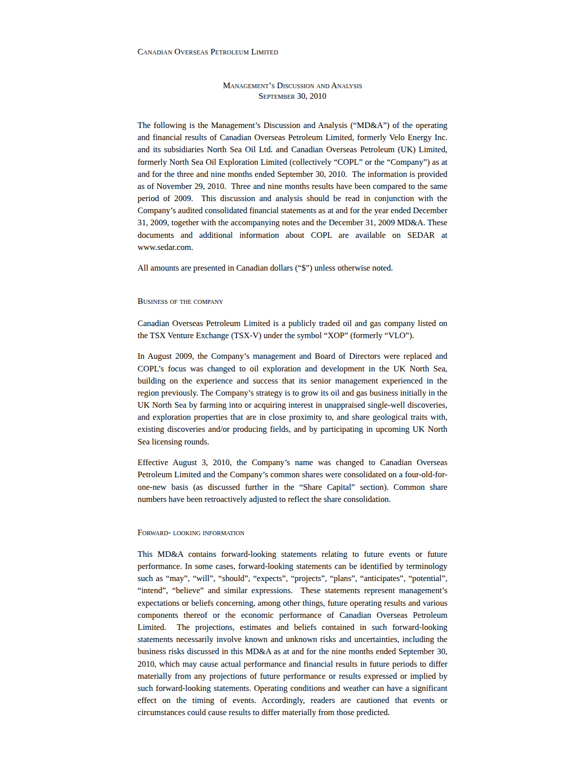Canadian Overseas Petroleum Limited
Management’s Discussion and Analysis September 30, 2010
The following is the Management’s Discussion and Analysis (“MD&A”) of the operating and financial results of Canadian Overseas Petroleum Limited, formerly Velo Energy Inc. and its subsidiaries North Sea Oil Ltd. and Canadian Overseas Petroleum (UK) Limited, formerly North Sea Oil Exploration Limited (collectively “COPL” or the “Company”) as at and for the three and nine months ended September 30, 2010. The information is provided as of November 29, 2010. Three and nine months results have been compared to the same period of 2009. This discussion and analysis should be read in conjunction with the Company’s audited consolidated financial statements as at and for the year ended December 31, 2009, together with the accompanying notes and the December 31, 2009 MD&A. These documents and additional information about COPL are available on SEDAR at www.sedar.com.
All amounts are presented in Canadian dollars (“$”) unless otherwise noted.
Business of the company
Canadian Overseas Petroleum Limited is a publicly traded oil and gas company listed on the TSX Venture Exchange (TSX-V) under the symbol “XOP” (formerly “VLO”).
In August 2009, the Company’s management and Board of Directors were replaced and COPL’s focus was changed to oil exploration and development in the UK North Sea, building on the experience and success that its senior management experienced in the region previously. The Company’s strategy is to grow its oil and gas business initially in the UK North Sea by farming into or acquiring interest in unappraised single-well discoveries, and exploration properties that are in close proximity to, and share geological traits with, existing discoveries and/or producing fields, and by participating in upcoming UK North Sea licensing rounds.
Effective August 3, 2010, the Company’s name was changed to Canadian Overseas Petroleum Limited and the Company’s common shares were consolidated on a four-old-for-one-new basis (as discussed further in the “Share Capital” section). Common share numbers have been retroactively adjusted to reflect the share consolidation.
Forward- looking information
This MD&A contains forward-looking statements relating to future events or future performance. In some cases, forward-looking statements can be identified by terminology such as “may”, “will”, “should”, “expects”, “projects”, “plans”, “anticipates”, “potential”, “intend”, “believe” and similar expressions. These statements represent management’s expectations or beliefs concerning, among other things, future operating results and various components thereof or the economic performance of Canadian Overseas Petroleum Limited. The projections, estimates and beliefs contained in such forward-looking statements necessarily involve known and unknown risks and uncertainties, including the business risks discussed in this MD&A as at and for the nine months ended September 30, 2010, which may cause actual performance and financial results in future periods to differ materially from any projections of future performance or results expressed or implied by such forward-looking statements. Operating conditions and weather can have a significant effect on the timing of events. Accordingly, readers are cautioned that events or circumstances could cause results to differ materially from those predicted.